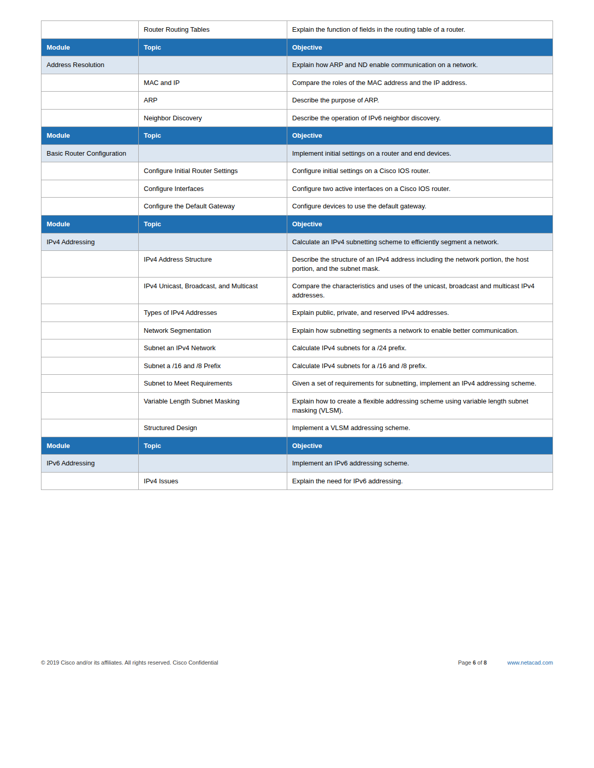| | Router Routing Tables | Explain the function of fields in the routing table of a router. |
| Module | Topic | Objective |
| Address Resolution | | Explain how ARP and ND enable communication on a network. |
| | MAC and IP | Compare the roles of the MAC address and the IP address. |
| | ARP | Describe the purpose of ARP. |
| | Neighbor Discovery | Describe the operation of IPv6 neighbor discovery. |
| Module | Topic | Objective |
| Basic Router Configuration | | Implement initial settings on a router and end devices. |
| | Configure Initial Router Settings | Configure initial settings on a Cisco IOS router. |
| | Configure Interfaces | Configure two active interfaces on a Cisco IOS router. |
| | Configure the Default Gateway | Configure devices to use the default gateway. |
| Module | Topic | Objective |
| IPv4 Addressing | | Calculate an IPv4 subnetting scheme to efficiently segment a network. |
| | IPv4 Address Structure | Describe the structure of an IPv4 address including the network portion, the host portion, and the subnet mask. |
| | IPv4 Unicast, Broadcast, and Multicast | Compare the characteristics and uses of the unicast, broadcast and multicast IPv4 addresses. |
| | Types of IPv4 Addresses | Explain public, private, and reserved IPv4 addresses. |
| | Network Segmentation | Explain how subnetting segments a network to enable better communication. |
| | Subnet an IPv4 Network | Calculate IPv4 subnets for a /24 prefix. |
| | Subnet a /16 and /8 Prefix | Calculate IPv4 subnets for a /16 and /8 prefix. |
| | Subnet to Meet Requirements | Given a set of requirements for subnetting, implement an IPv4 addressing scheme. |
| | Variable Length Subnet Masking | Explain how to create a flexible addressing scheme using variable length subnet masking (VLSM). |
| | Structured Design | Implement a VLSM addressing scheme. |
| Module | Topic | Objective |
| IPv6 Addressing | | Implement an IPv6 addressing scheme. |
| | IPv4 Issues | Explain the need for IPv6 addressing. |
© 2019 Cisco and/or its affiliates. All rights reserved. Cisco Confidential
Page 6 of 8
www.netacad.com